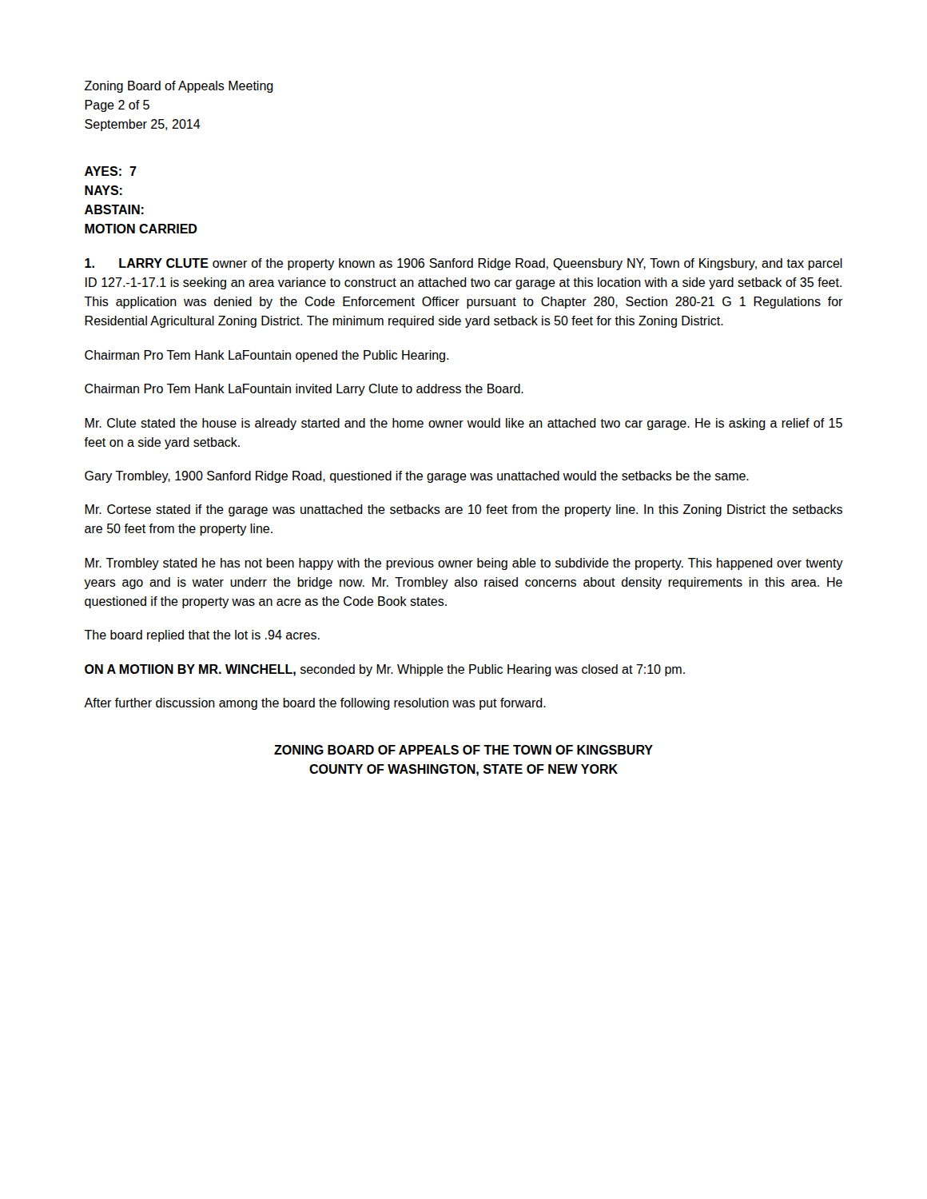Zoning Board of Appeals Meeting
Page 2 of 5
September 25, 2014
AYES: 7
NAYS:
ABSTAIN:
MOTION CARRIED
1. LARRY CLUTE owner of the property known as 1906 Sanford Ridge Road, Queensbury NY, Town of Kingsbury, and tax parcel ID 127.-1-17.1 is seeking an area variance to construct an attached two car garage at this location with a side yard setback of 35 feet. This application was denied by the Code Enforcement Officer pursuant to Chapter 280, Section 280-21 G 1 Regulations for Residential Agricultural Zoning District. The minimum required side yard setback is 50 feet for this Zoning District.
Chairman Pro Tem Hank LaFountain opened the Public Hearing.
Chairman Pro Tem Hank LaFountain invited Larry Clute to address the Board.
Mr. Clute stated the house is already started and the home owner would like an attached two car garage. He is asking a relief of 15 feet on a side yard setback.
Gary Trombley, 1900 Sanford Ridge Road, questioned if the garage was unattached would the setbacks be the same.
Mr. Cortese stated if the garage was unattached the setbacks are 10 feet from the property line. In this Zoning District the setbacks are 50 feet from the property line.
Mr. Trombley stated he has not been happy with the previous owner being able to subdivide the property. This happened over twenty years ago and is water underr the bridge now. Mr. Trombley also raised concerns about density requirements in this area. He questioned if the property was an acre as the Code Book states.
The board replied that the lot is .94 acres.
ON A MOTIION BY MR. WINCHELL, seconded by Mr. Whipple the Public Hearing was closed at 7:10 pm.
After further discussion among the board the following resolution was put forward.
ZONING BOARD OF APPEALS OF THE TOWN OF KINGSBURY
COUNTY OF WASHINGTON, STATE OF NEW YORK